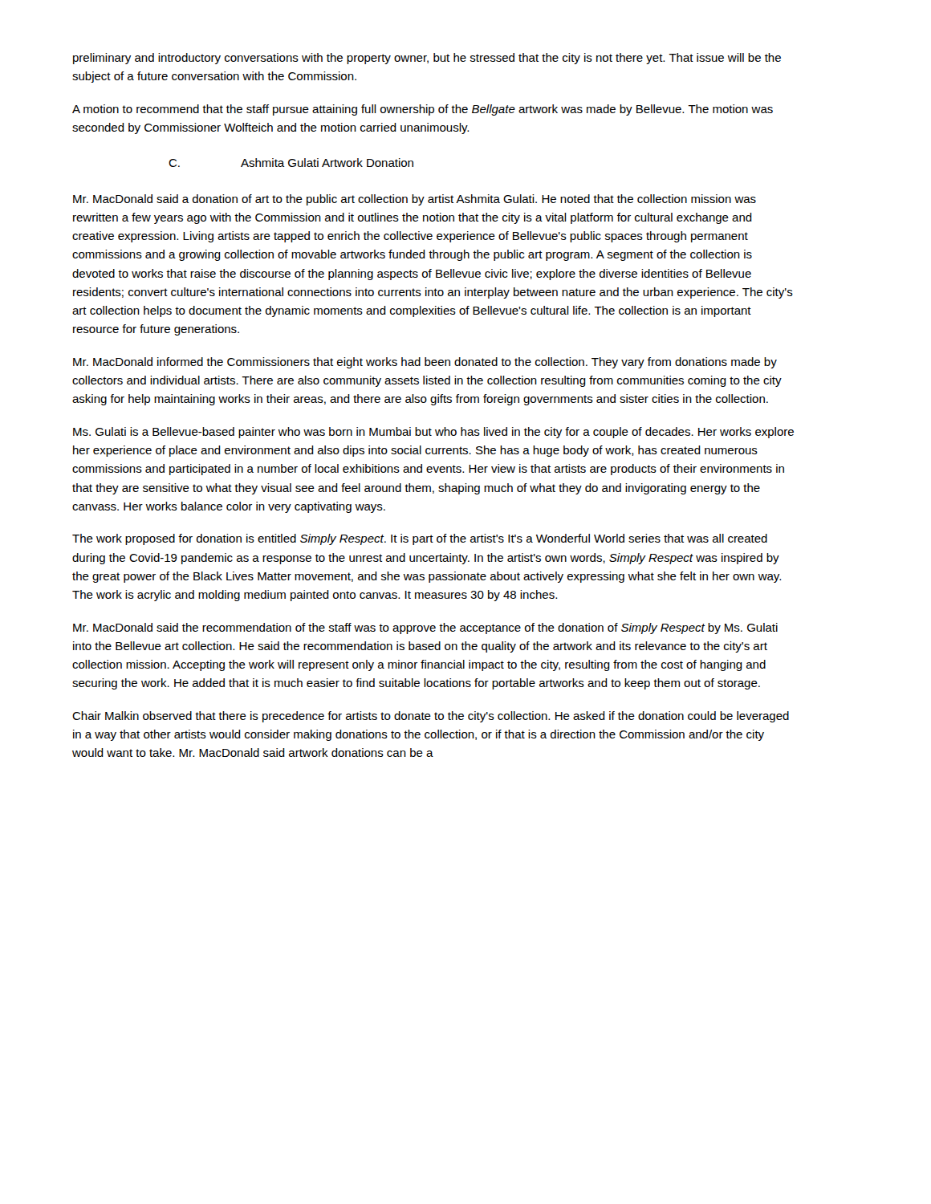preliminary and introductory conversations with the property owner, but he stressed that the city is not there yet. That issue will be the subject of a future conversation with the Commission.
A motion to recommend that the staff pursue attaining full ownership of the Bellgate artwork was made by Bellevue. The motion was seconded by Commissioner Wolfteich and the motion carried unanimously.
C. Ashmita Gulati Artwork Donation
Mr. MacDonald said a donation of art to the public art collection by artist Ashmita Gulati. He noted that the collection mission was rewritten a few years ago with the Commission and it outlines the notion that the city is a vital platform for cultural exchange and creative expression. Living artists are tapped to enrich the collective experience of Bellevue's public spaces through permanent commissions and a growing collection of movable artworks funded through the public art program. A segment of the collection is devoted to works that raise the discourse of the planning aspects of Bellevue civic live; explore the diverse identities of Bellevue residents; convert culture's international connections into currents into an interplay between nature and the urban experience. The city's art collection helps to document the dynamic moments and complexities of Bellevue's cultural life. The collection is an important resource for future generations.
Mr. MacDonald informed the Commissioners that eight works had been donated to the collection. They vary from donations made by collectors and individual artists. There are also community assets listed in the collection resulting from communities coming to the city asking for help maintaining works in their areas, and there are also gifts from foreign governments and sister cities in the collection.
Ms. Gulati is a Bellevue-based painter who was born in Mumbai but who has lived in the city for a couple of decades. Her works explore her experience of place and environment and also dips into social currents. She has a huge body of work, has created numerous commissions and participated in a number of local exhibitions and events. Her view is that artists are products of their environments in that they are sensitive to what they visual see and feel around them, shaping much of what they do and invigorating energy to the canvass. Her works balance color in very captivating ways.
The work proposed for donation is entitled Simply Respect. It is part of the artist's It's a Wonderful World series that was all created during the Covid-19 pandemic as a response to the unrest and uncertainty. In the artist's own words, Simply Respect was inspired by the great power of the Black Lives Matter movement, and she was passionate about actively expressing what she felt in her own way. The work is acrylic and molding medium painted onto canvas. It measures 30 by 48 inches.
Mr. MacDonald said the recommendation of the staff was to approve the acceptance of the donation of Simply Respect by Ms. Gulati into the Bellevue art collection. He said the recommendation is based on the quality of the artwork and its relevance to the city's art collection mission. Accepting the work will represent only a minor financial impact to the city, resulting from the cost of hanging and securing the work. He added that it is much easier to find suitable locations for portable artworks and to keep them out of storage.
Chair Malkin observed that there is precedence for artists to donate to the city's collection. He asked if the donation could be leveraged in a way that other artists would consider making donations to the collection, or if that is a direction the Commission and/or the city would want to take. Mr. MacDonald said artwork donations can be a